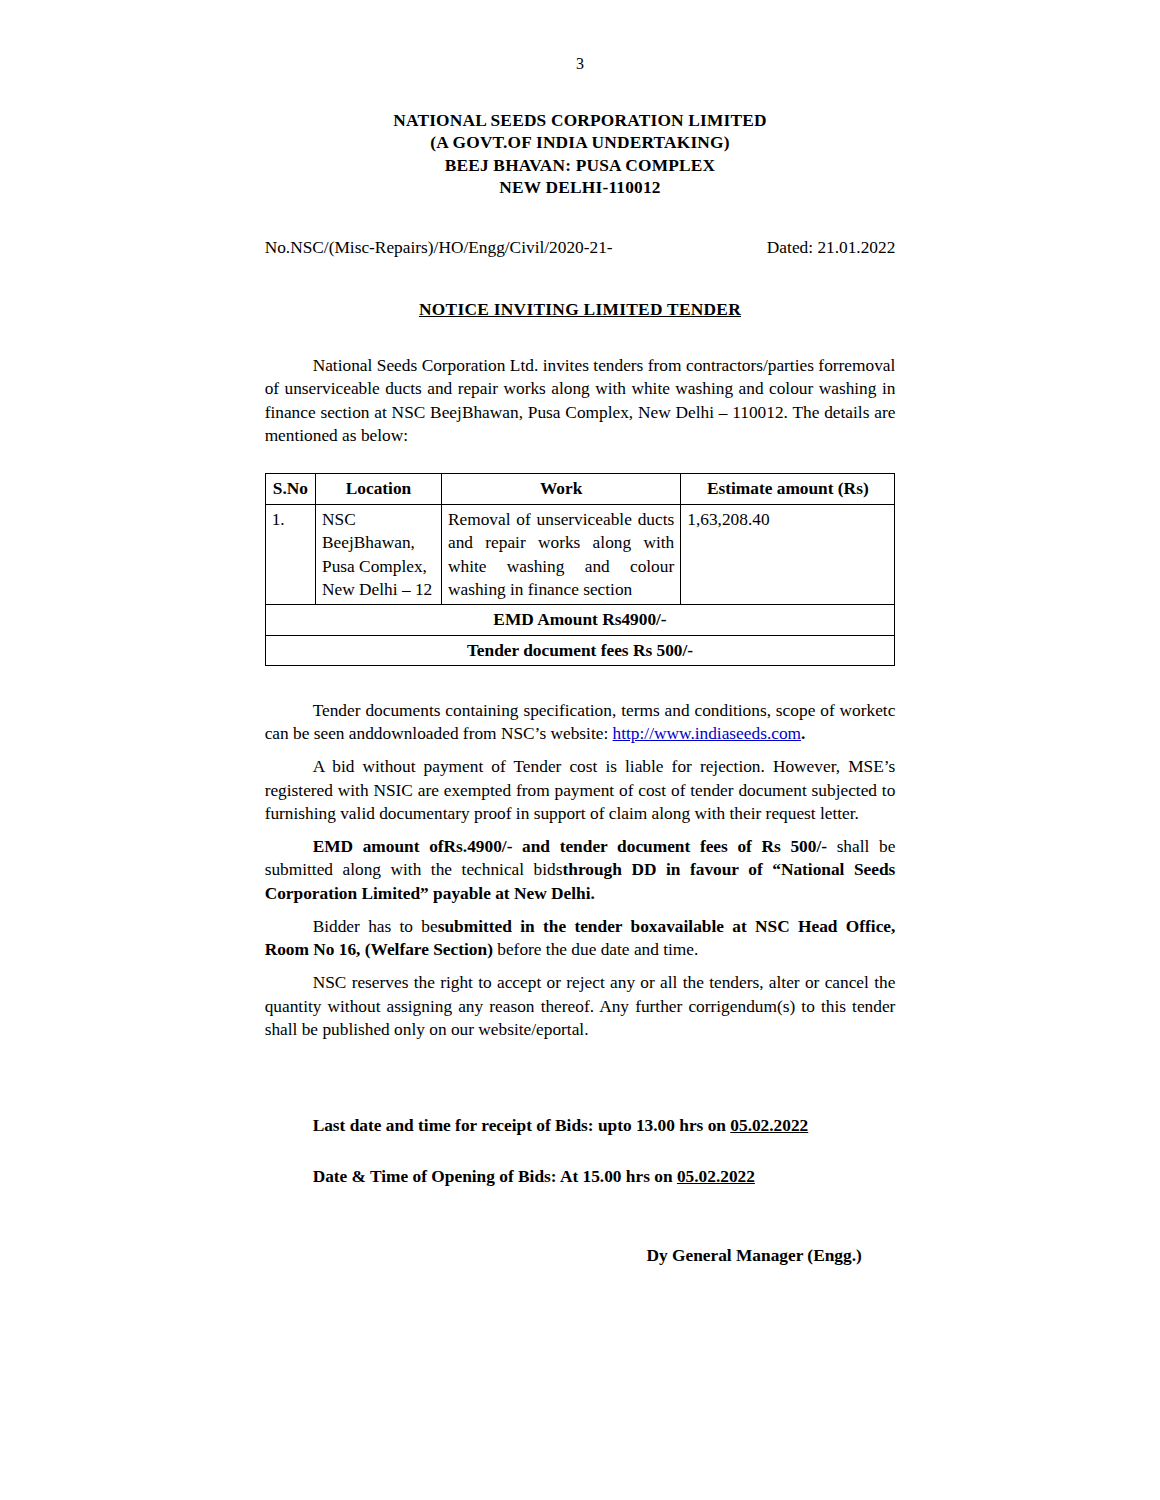3
NATIONAL SEEDS CORPORATION LIMITED
(A GOVT.OF INDIA UNDERTAKING)
BEEJ BHAVAN: PUSA COMPLEX
NEW DELHI-110012
No.NSC/(Misc-Repairs)/HO/Engg/Civil/2020-21- Dated: 21.01.2022
NOTICE INVITING LIMITED TENDER
National Seeds Corporation Ltd. invites tenders from contractors/parties forremoval of unserviceable ducts and repair works along with white washing and colour washing in finance section at NSC BeejBhawan, Pusa Complex, New Delhi – 110012. The details are mentioned as below:
| S.No | Location | Work | Estimate amount (Rs) |
| --- | --- | --- | --- |
| 1. | NSC BeejBhawan, Pusa Complex, New Delhi – 12 | Removal of unserviceable ducts and repair works along with white washing and colour washing in finance section | 1,63,208.40 |
| EMD Amount Rs4900/- |
| Tender document fees Rs 500/- |
Tender documents containing specification, terms and conditions, scope of worketc can be seen anddownloaded from NSC’s website: http://www.indiaseeds.com.
A bid without payment of Tender cost is liable for rejection. However, MSE’s registered with NSIC are exempted from payment of cost of tender document subjected to furnishing valid documentary proof in support of claim along with their request letter.
EMD amount ofRs.4900/- and tender document fees of Rs 500/- shall be submitted along with the technical bidsthrough DD in favour of “National Seeds Corporation Limited” payable at New Delhi.
Bidder has to besubmitted in the tender boxavailable at NSC Head Office, Room No 16, (Welfare Section) before the due date and time.
NSC reserves the right to accept or reject any or all the tenders, alter or cancel the quantity without assigning any reason thereof. Any further corrigendum(s) to this tender shall be published only on our website/eportal.
Last date and time for receipt of Bids: upto 13.00 hrs on 05.02.2022
Date & Time of Opening of Bids: At 15.00 hrs on 05.02.2022
Dy General Manager (Engg.)